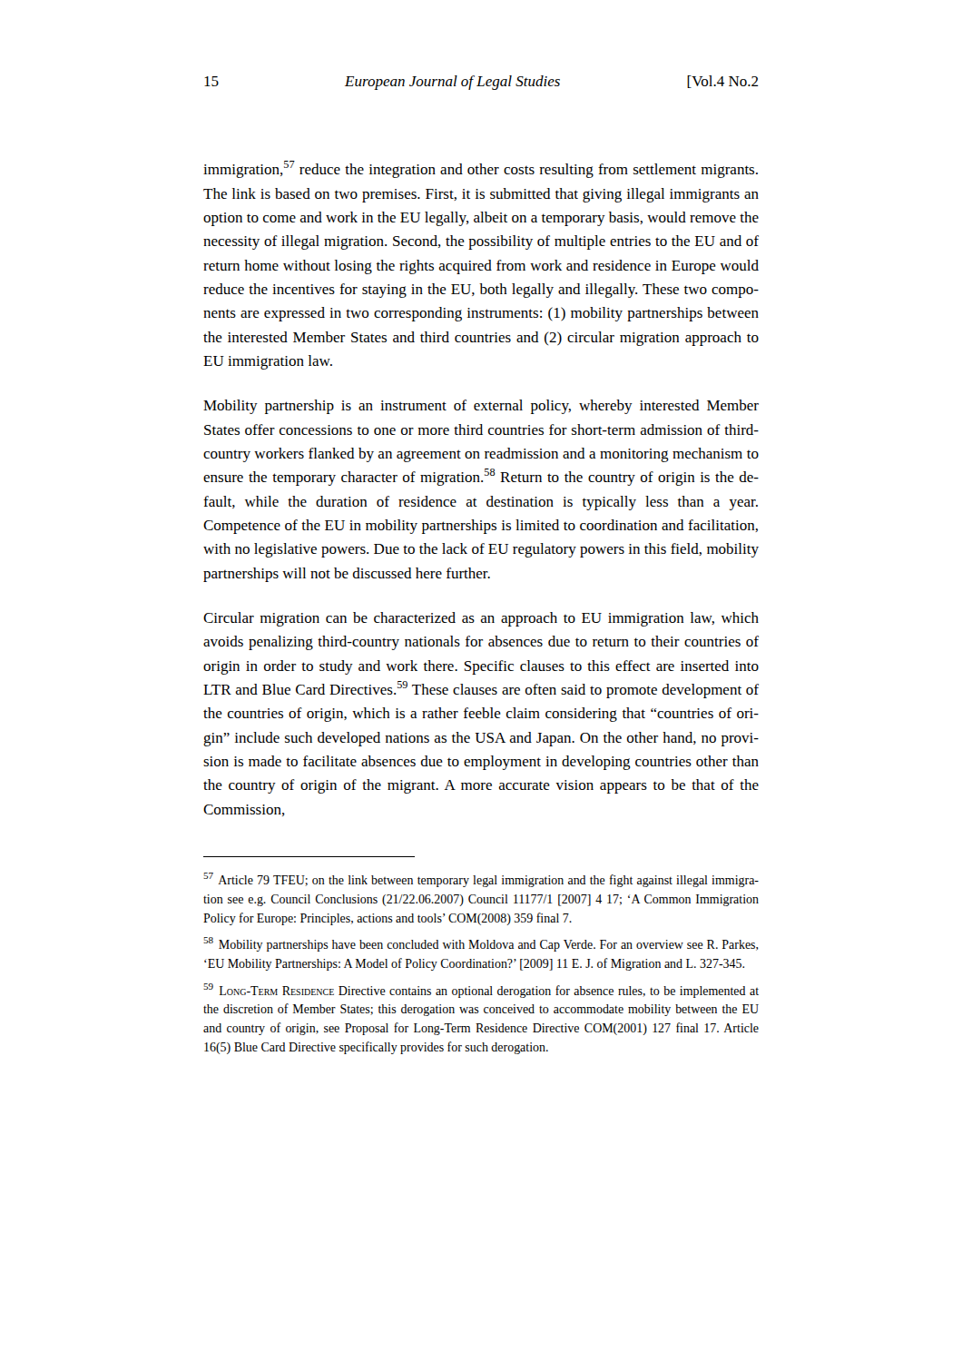15 European Journal of Legal Studies [Vol.4 No.2
immigration,57 reduce the integration and other costs resulting from settlement migrants. The link is based on two premises. First, it is submitted that giving illegal immigrants an option to come and work in the EU legally, albeit on a temporary basis, would remove the necessity of illegal migration. Second, the possibility of multiple entries to the EU and of return home without losing the rights acquired from work and residence in Europe would reduce the incentives for staying in the EU, both legally and illegally. These two components are expressed in two corresponding instruments: (1) mobility partnerships between the interested Member States and third countries and (2) circular migration approach to EU immigration law.
Mobility partnership is an instrument of external policy, whereby interested Member States offer concessions to one or more third countries for short-term admission of third-country workers flanked by an agreement on readmission and a monitoring mechanism to ensure the temporary character of migration.58 Return to the country of origin is the default, while the duration of residence at destination is typically less than a year. Competence of the EU in mobility partnerships is limited to coordination and facilitation, with no legislative powers. Due to the lack of EU regulatory powers in this field, mobility partnerships will not be discussed here further.
Circular migration can be characterized as an approach to EU immigration law, which avoids penalizing third-country nationals for absences due to return to their countries of origin in order to study and work there. Specific clauses to this effect are inserted into LTR and Blue Card Directives.59 These clauses are often said to promote development of the countries of origin, which is a rather feeble claim considering that “countries of origin” include such developed nations as the USA and Japan. On the other hand, no provision is made to facilitate absences due to employment in developing countries other than the country of origin of the migrant. A more accurate vision appears to be that of the Commission,
57 Article 79 TFEU; on the link between temporary legal immigration and the fight against illegal immigration see e.g. Council Conclusions (21/22.06.2007) Council 11177/1 [2007] 4 17; ‘A Common Immigration Policy for Europe: Principles, actions and tools’ COM(2008) 359 final 7.
58 Mobility partnerships have been concluded with Moldova and Cap Verde. For an overview see R. Parkes, ‘EU Mobility Partnerships: A Model of Policy Coordination?’ [2009] 11 E. J. of Migration and L. 327-345.
59 Long-Term Residence Directive contains an optional derogation for absence rules, to be implemented at the discretion of Member States; this derogation was conceived to accommodate mobility between the EU and country of origin, see Proposal for Long-Term Residence Directive COM(2001) 127 final 17. Article 16(5) Blue Card Directive specifically provides for such derogation.